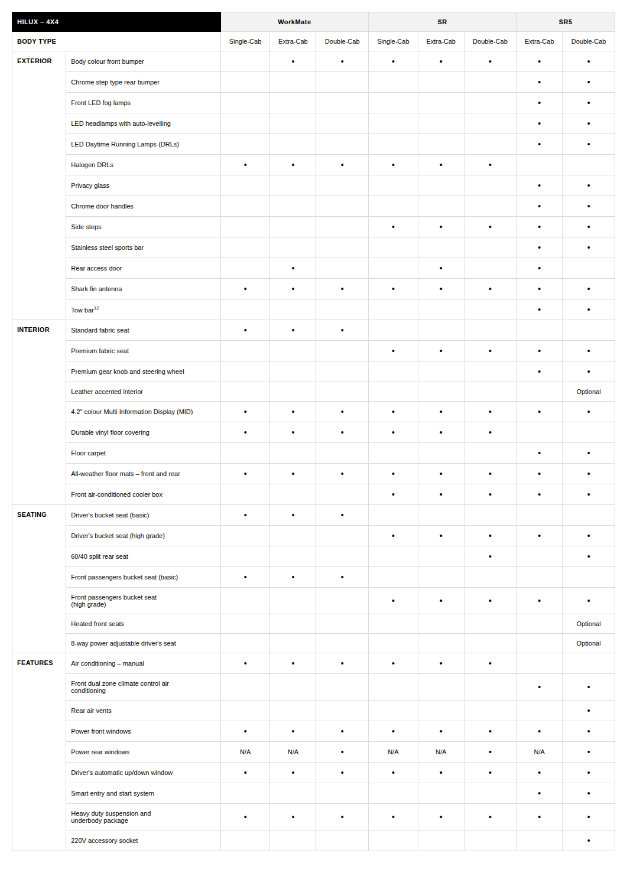| HILUX – 4X4 | WorkMate | SR | SR5 |
| --- | --- | --- | --- |
| BODY TYPE | Single-Cab | Extra-Cab | Double-Cab | Single-Cab | Extra-Cab | Double-Cab | Extra-Cab | Double-Cab |
| EXTERIOR | Body colour front bumper | | | | | | | | |
| Chrome step type rear bumper | | | | | | | | |
| Front LED fog lamps | | | | | | | | |
| LED headlamps with auto-levelling | | | | | | | | |
| LED Daytime Running Lamps (DRLs) | | | | | | | | |
| Halogen DRLs | | | | | | | | |
| Privacy glass | | | | | | | | |
| Chrome door handles | | | | | | | | |
| Side steps | | | | | | | | |
| Stainless steel sports bar | | | | | | | | |
| Rear access door | | | | | | | | |
| Shark fin antenna | | | | | | | | |
| Tow bar 12 | | | | | | | | |
| INTERIOR | Standard fabric seat | | | | | | | | |
| Premium fabric seat | | | | | | | | |
| Premium gear knob and steering wheel | | | | | | | | |
| Leather accented interior | | | | | | | | Optional |
| 4.2" colour Multi Information Display (MID) | | | | | | | | |
| Durable vinyl floor covering | | | | | | | | |
| Floor carpet | | | | | | | | |
| All-weather floor mats – front and rear | | | | | | | | |
| Front air-conditioned cooler box | | | | | | | | |
| SEATING | Driver's bucket seat (basic) | | | | | | | | |
| Driver's bucket seat (high grade) | | | | | | | | |
| 60/40 split rear seat | | | | | | | | |
| Front passengers bucket seat (basic) | | | | | | | | |
| Front passengers bucket seat (high grade) | | | | | | | | |
| Heated front seats | | | | | | | | Optional |
| 8-way power adjustable driver's seat | | | | | | | | Optional |
| FEATURES | Air conditioning – manual | | | | | | | | |
| Front dual zone climate control air conditioning | | | | | | | | |
| Rear air vents | | | | | | | | |
| Power front windows | | | | | | | | |
| Power rear windows | N/A | N/A | | N/A | N/A | | N/A | |
| Driver's automatic up/down window | | | | | | | | |
| Smart entry and start system | | | | | | | | |
| Heavy duty suspension and underbody package | | | | | | | | |
| 220V accessory socket | | | | | | | | |